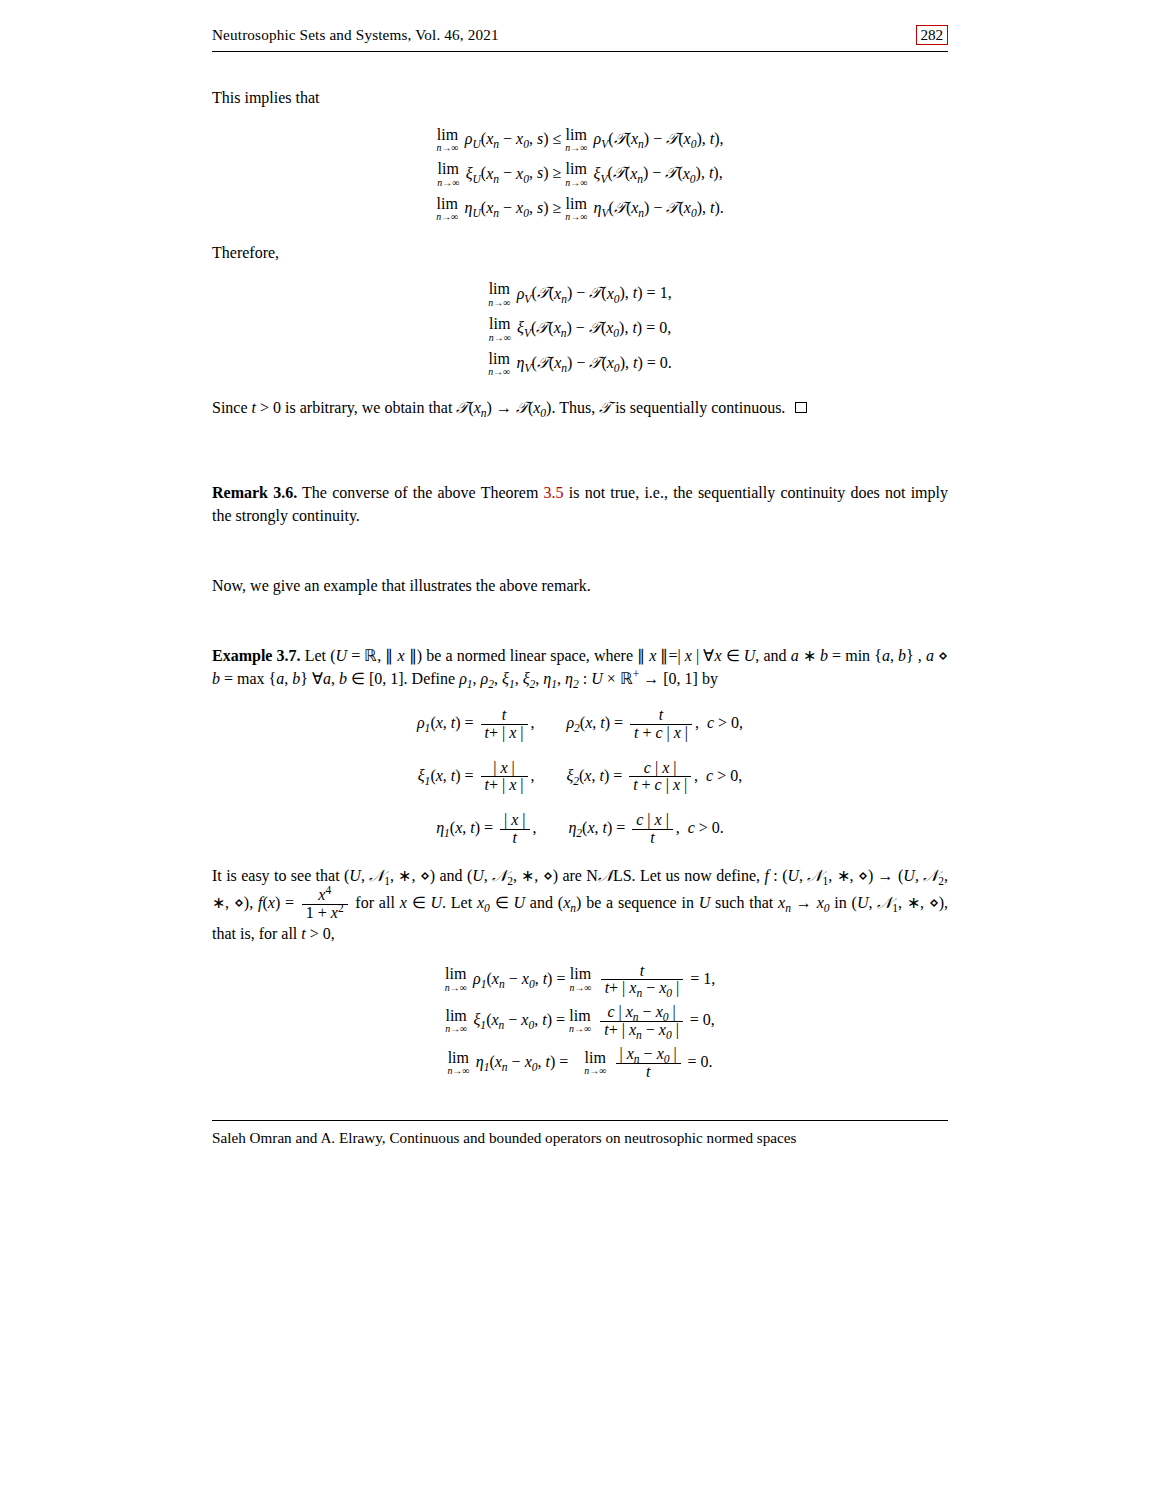Neutrosophic Sets and Systems, Vol. 46, 2021 282
This implies that
lim n→∞ ρU(xn − x0, s) ≤ lim n→∞ ρV(𝒯(xn) − 𝒯(x0), t), lim n→∞ ξU(xn − x0, s) ≥ lim n→∞ ξV(𝒯(xn) − 𝒯(x0), t), lim n→∞ ηU(xn − x0, s) ≥ lim n→∞ ηV(𝒯(xn) − 𝒯(x0), t).
Therefore,
lim n→∞ ρV(𝒯(xn) − 𝒯(x0), t) = 1, lim n→∞ ξV(𝒯(xn) − 𝒯(x0), t) = 0, lim n→∞ ηV(𝒯(xn) − 𝒯(x0), t) = 0.
Since t > 0 is arbitrary, we obtain that 𝒯(xn) → 𝒯(x0). Thus, 𝒯 is sequentially continuous.
Remark 3.6. The converse of the above Theorem 3.5 is not true, i.e., the sequentially continuity does not imply the strongly continuity.
Now, we give an example that illustrates the above remark.
Example 3.7. Let (U = ℝ, ∥ x ∥) be a normed linear space, where ∥ x ∥=| x | ∀x ∈ U, and a ∗ b = min {a, b} , a ⋄ b = max {a, b} ∀a, b ∈ [0, 1]. Define ρ1, ρ2, ξ1, ξ2, η1, η2 : U × ℝ+ → [0, 1] by
ρ1(x, t) = tt+ | x |, ρ2(x, t) = tt + c | x |, c > 0,
ξ1(x, t) = | x |t+ | x |, ξ2(x, t) = c | x |t + c | x |, c > 0,
η1(x, t) = | x |t, η2(x, t) = c | x |t, c > 0.
It is easy to see that (U, 𝒩1, ∗, ⋄) and (U, 𝒩2, ∗, ⋄) are N𝒩LS. Let us now define, f : (U, 𝒩1, ∗, ⋄) → (U, 𝒩2, ∗, ⋄), f(x) = x41 + x2 for all x ∈ U. Let x0 ∈ U and (xn) be a sequence in U such that xn → x0 in (U, 𝒩1, ∗, ⋄), that is, for all t > 0,
lim n→∞ ρ1(xn − x0, t) = lim n→∞ tt+ | xn − x0 | = 1, lim n→∞ ξ1(xn − x0, t) = lim n→∞ c | xn − x0 |t+ | xn − x0 | = 0, lim n→∞ η1(xn − x0, t) = lim n→∞ | xn − x0 |t = 0.
Saleh Omran and A. Elrawy, Continuous and bounded operators on neutrosophic normed spaces